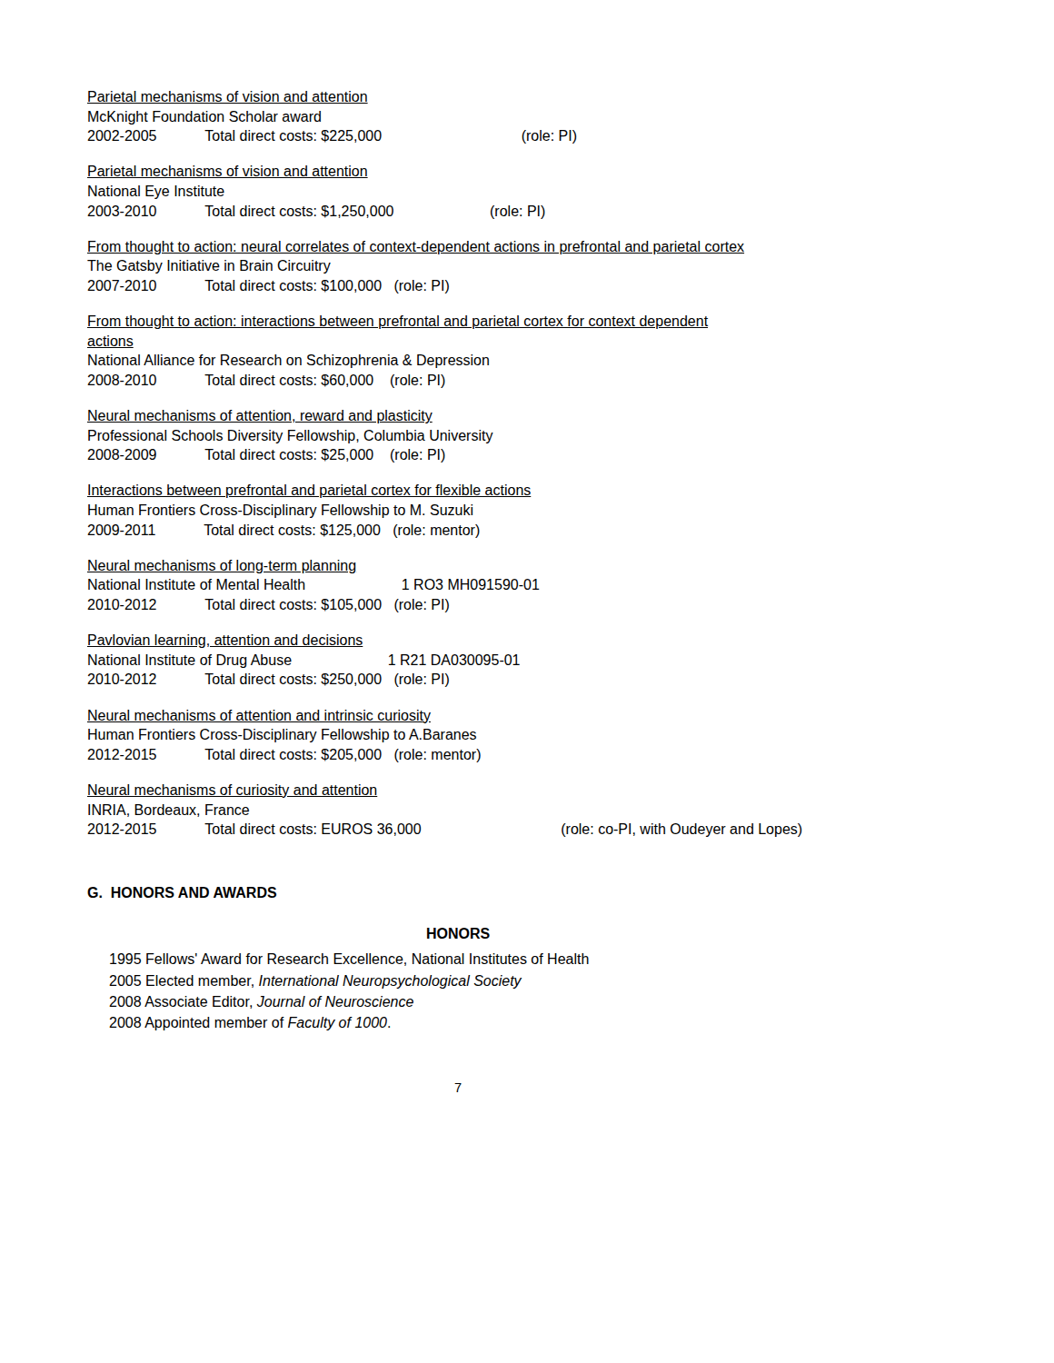Parietal mechanisms of vision and attention
McKnight Foundation Scholar award
2002-2005 Total direct costs: $225,000 (role: PI)
Parietal mechanisms of vision and attention
National Eye Institute
2003-2010 Total direct costs: $1,250,000 (role: PI)
From thought to action: neural correlates of context-dependent actions in prefrontal and parietal cortex
The Gatsby Initiative in Brain Circuitry
2007-2010 Total direct costs: $100,000 (role: PI)
From thought to action: interactions between prefrontal and parietal cortex for context dependent
actions
National Alliance for Research on Schizophrenia & Depression
2008-2010 Total direct costs: $60,000 (role: PI)
Neural mechanisms of attention, reward and plasticity
Professional Schools Diversity Fellowship, Columbia University
2008-2009 Total direct costs: $25,000 (role: PI)
Interactions between prefrontal and parietal cortex for flexible actions
Human Frontiers Cross-Disciplinary Fellowship to M. Suzuki
2009-2011 Total direct costs: $125,000 (role: mentor)
Neural mechanisms of long-term planning
National Institute of Mental Health 1 RO3 MH091590-01
2010-2012 Total direct costs: $105,000 (role: PI)
Pavlovian learning, attention and decisions
National Institute of Drug Abuse 1 R21 DA030095-01
2010-2012 Total direct costs: $250,000 (role: PI)
Neural mechanisms of attention and intrinsic curiosity
Human Frontiers Cross-Disciplinary Fellowship to A.Baranes
2012-2015 Total direct costs: $205,000 (role: mentor)
Neural mechanisms of curiosity and attention
INRIA, Bordeaux, France
2012-2015 Total direct costs: EUROS 36,000 (role: co-PI, with Oudeyer and Lopes)
G. HONORS AND AWARDS
HONORS
1995 Fellows' Award for Research Excellence, National Institutes of Health
2005 Elected member, International Neuropsychological Society
2008 Associate Editor, Journal of Neuroscience
2008 Appointed member of Faculty of 1000.
7